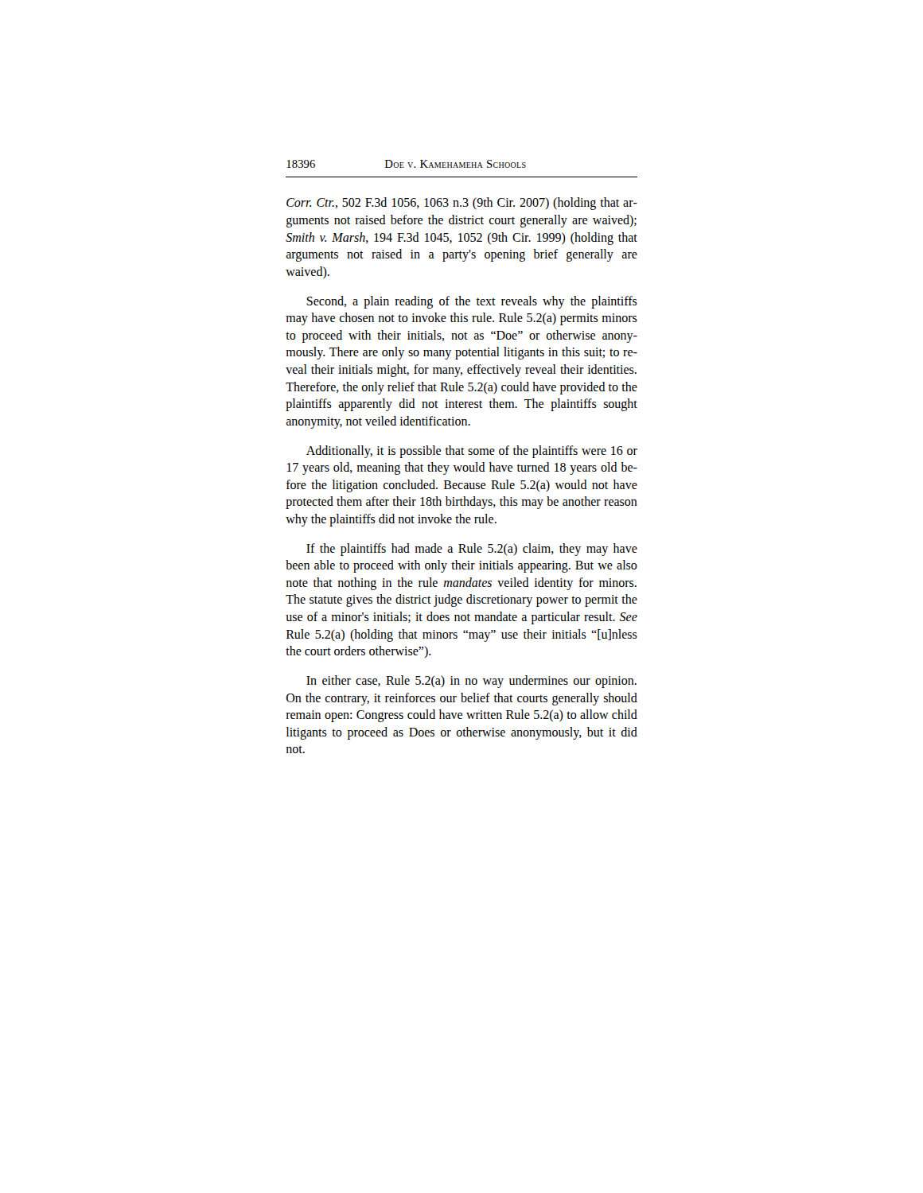18396 Doe v. Kamehameha Schools
Corr. Ctr., 502 F.3d 1056, 1063 n.3 (9th Cir. 2007) (holding that arguments not raised before the district court generally are waived); Smith v. Marsh, 194 F.3d 1045, 1052 (9th Cir. 1999) (holding that arguments not raised in a party's opening brief generally are waived).
Second, a plain reading of the text reveals why the plaintiffs may have chosen not to invoke this rule. Rule 5.2(a) permits minors to proceed with their initials, not as “Doe” or otherwise anonymously. There are only so many potential litigants in this suit; to reveal their initials might, for many, effectively reveal their identities. Therefore, the only relief that Rule 5.2(a) could have provided to the plaintiffs apparently did not interest them. The plaintiffs sought anonymity, not veiled identification.
Additionally, it is possible that some of the plaintiffs were 16 or 17 years old, meaning that they would have turned 18 years old before the litigation concluded. Because Rule 5.2(a) would not have protected them after their 18th birthdays, this may be another reason why the plaintiffs did not invoke the rule.
If the plaintiffs had made a Rule 5.2(a) claim, they may have been able to proceed with only their initials appearing. But we also note that nothing in the rule mandates veiled identity for minors. The statute gives the district judge discretionary power to permit the use of a minor's initials; it does not mandate a particular result. See Rule 5.2(a) (holding that minors “may” use their initials “[u]nless the court orders otherwise”).
In either case, Rule 5.2(a) in no way undermines our opinion. On the contrary, it reinforces our belief that courts generally should remain open: Congress could have written Rule 5.2(a) to allow child litigants to proceed as Does or otherwise anonymously, but it did not.